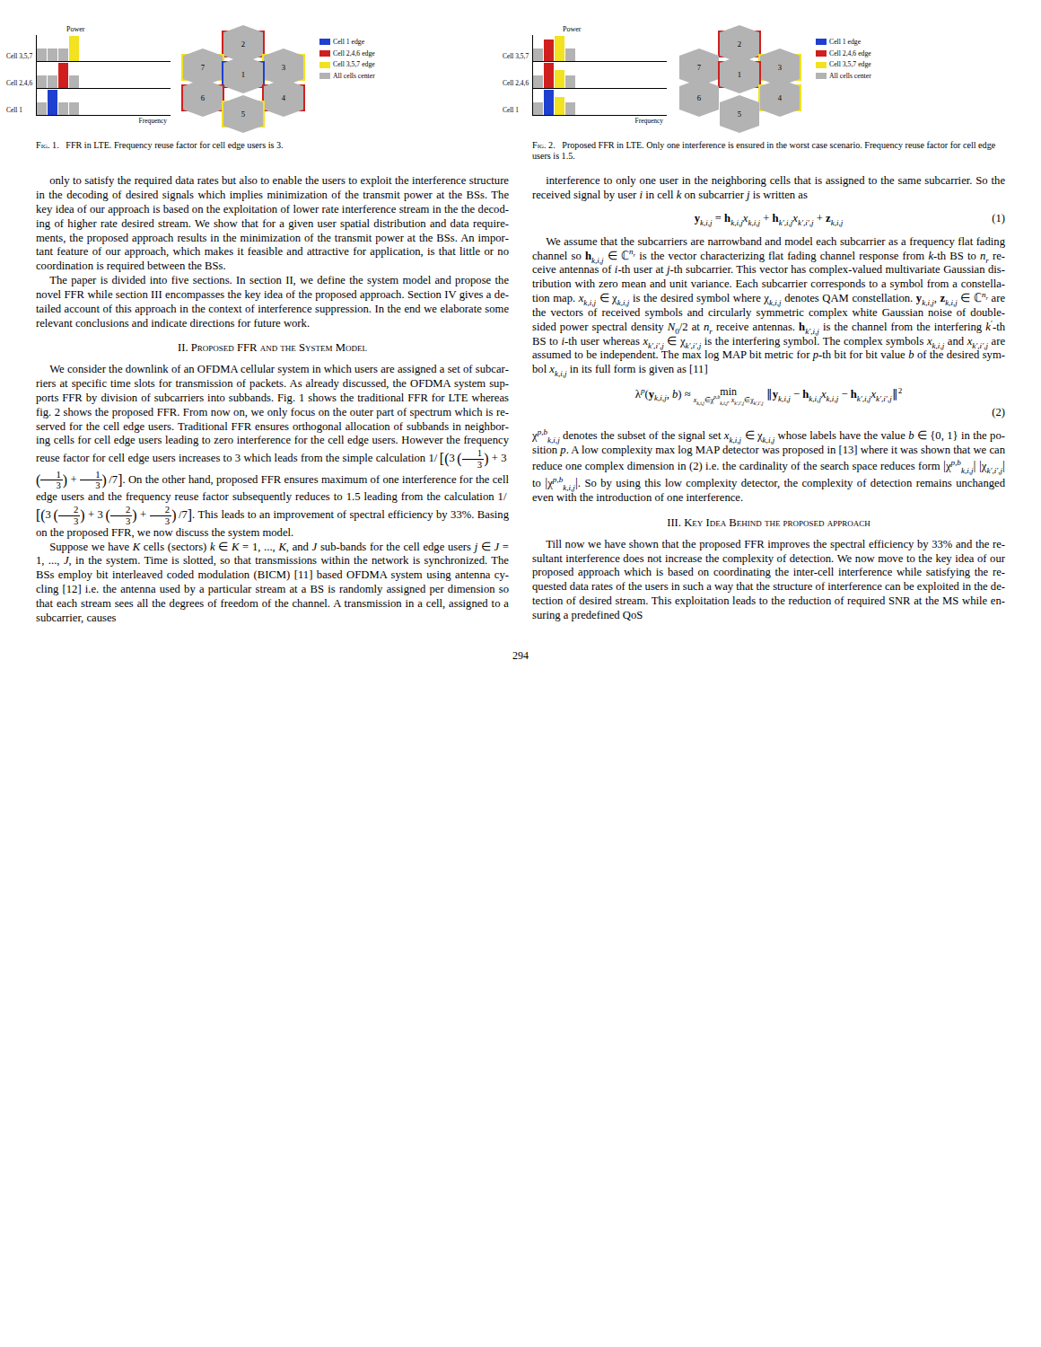Power
Cell 3,5,7
Cell 2,4,6
Cell 1
Frequency
2
7
3
1
6
4
5
Cell 1 edge
Cell 2,4,6 edge
Cell 3,5,7 edge
All cells center
Fig. 1. FFR in LTE. Frequency reuse factor for cell edge users is 3.
Power
Cell 3,5,7
Cell 2,4,6
Cell 1
Frequency
2
7
3
1
6
4
5
Cell 1 edge
Cell 2,4,6 edge
Cell 3,5,7 edge
All cells center
Fig. 2. Proposed FFR in LTE. Only one interference is ensured in the worst case scenario. Frequency reuse factor for cell edge users is 1.5.
only to satisfy the required data rates but also to enable the users to exploit the interference structure in the decoding of desired signals which implies minimization of the transmit power at the BSs. The key idea of our approach is based on the exploitation of lower rate interference stream in the the decoding of higher rate desired stream. We show that for a given user spatial distribution and data requirements, the proposed approach results in the minimization of the transmit power at the BSs. An important feature of our approach, which makes it feasible and attractive for application, is that little or no coordination is required between the BSs.
The paper is divided into five sections. In section II, we define the system model and propose the novel FFR while section III encompasses the key idea of the proposed approach. Section IV gives a detailed account of this approach in the context of interference suppression. In the end we elaborate some relevant conclusions and indicate directions for future work.
II. Proposed FFR and the System Model
We consider the downlink of an OFDMA cellular system in which users are assigned a set of subcarriers at specific time slots for transmission of packets. As already discussed, the OFDMA system supports FFR by division of subcarriers into subbands. Fig. 1 shows the traditional FFR for LTE whereas fig. 2 shows the proposed FFR. From now on, we only focus on the outer part of spectrum which is reserved for the cell edge users. Traditional FFR ensures orthogonal allocation of subbands in neighboring cells for cell edge users leading to zero interference for the cell edge users. However the frequency reuse factor for cell edge users increases to 3 which leads from the simple calculation 1/ [(3 (13) + 3 (13) + 13) /7]. On the other hand, proposed FFR ensures maximum of one interference for the cell edge users and the frequency reuse factor subsequently reduces to 1.5 leading from the calculation 1/ [(3 (23) + 3 (23) + 23) /7]. This leads to an improvement of spectral efficiency by 33%. Basing on the proposed FFR, we now discuss the system model.
Suppose we have K cells (sectors) k ∈ K = 1, ..., K, and J sub-bands for the cell edge users j ∈ J = 1, ..., J, in the system. Time is slotted, so that transmissions within the network is synchronized. The BSs employ bit interleaved coded modulation (BICM) [11] based OFDMA system using antenna cycling [12] i.e. the antenna used by a particular stream at a BS is randomly assigned per dimension so that each stream sees all the degrees of freedom of the channel. A transmission in a cell, assigned to a subcarrier, causes
interference to only one user in the neighboring cells that is assigned to the same subcarrier. So the received signal by user i in cell k on subcarrier j is written as
yk,i,j = hk,i,jxk,i,j + hk′,i,jxk′,i′,j + zk,i,j (1)
We assume that the subcarriers are narrowband and model each subcarrier as a frequency flat fading channel so hk,i,j ∈ ℂnr is the vector characterizing flat fading channel response from k-th BS to nr receive antennas of i-th user at j-th subcarrier. This vector has complex-valued multivariate Gaussian distribution with zero mean and unit variance. Each subcarrier corresponds to a symbol from a constellation map. xk,i,j ∈ χk,i,j is the desired symbol where χk,i,j denotes QAM constellation. yk,i,j, zk,i,j ∈ ℂnr are the vectors of received symbols and circularly symmetric complex white Gaussian noise of double-sided power spectral density N0/2 at nr receive antennas. hk′,i,j is the channel from the interfering k′-th BS to i-th user whereas xk′,i′,j ∈ χk′,i′,j is the interfering symbol. The complex symbols xk,i,j and xk′,i′,j are assumed to be independent. The max log MAP bit metric for p-th bit for bit value b of the desired symbol xk,i,j in its full form is given as [11]
λp(yk,i,j, b) ≈ min xk,i,j∈χp,bk,i,j, xk′,i′,j∈χk′,i′,j ∥yk,i,j − hk,i,jxk,i,j − hk′,i,jxk′,i′,j∥2
(2)
χp,bk,i,j denotes the subset of the signal set xk,i,j ∈ χk,i,j whose labels have the value b ∈ {0, 1} in the position p. A low complexity max log MAP detector was proposed in [13] where it was shown that we can reduce one complex dimension in (2) i.e. the cardinality of the search space reduces form |χp,bk,i,j| |χk′,i′,j| to |χp,bk,i,j|. So by using this low complexity detector, the complexity of detection remains unchanged even with the introduction of one interference.
III. Key Idea Behind the proposed approach
Till now we have shown that the proposed FFR improves the spectral efficiency by 33% and the resultant interference does not increase the complexity of detection. We now move to the key idea of our proposed approach which is based on coordinating the inter-cell interference while satisfying the requested data rates of the users in such a way that the structure of interference can be exploited in the detection of desired stream. This exploitation leads to the reduction of required SNR at the MS while ensuring a predefined QoS
294